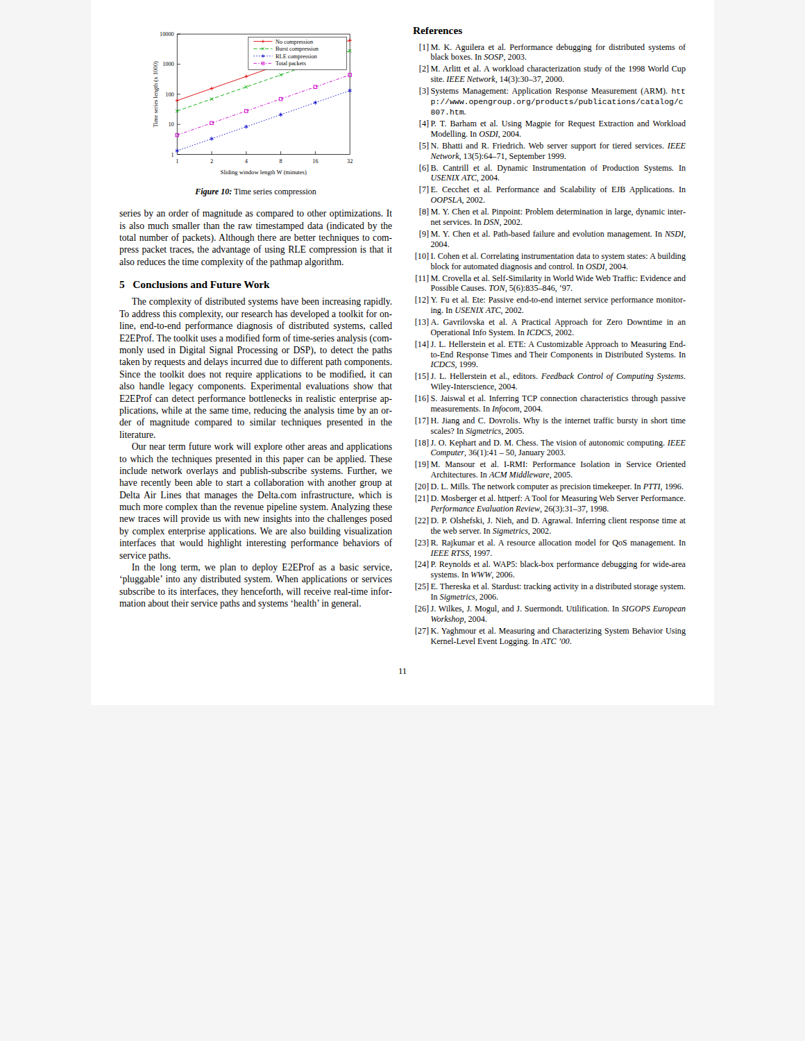10000 1000 100 10 1 1 2 4 8 16 32 Time series length (x 1000) Sliding window length W (minutes) No compression Burst compression RLE compression Total packets
Figure 10: Time series compression
series by an order of magnitude as compared to other optimizations. It is also much smaller than the raw timestamped data (indicated by the total number of packets). Although there are better techniques to compress packet traces, the advantage of using RLE compression is that it also reduces the time complexity of the pathmap algorithm.
5 Conclusions and Future Work
The complexity of distributed systems have been increasing rapidly. To address this complexity, our research has developed a toolkit for online, end-to-end performance diagnosis of distributed systems, called E2EProf. The toolkit uses a modified form of time-series analysis (commonly used in Digital Signal Processing or DSP), to detect the paths taken by requests and delays incurred due to different path components. Since the toolkit does not require applications to be modified, it can also handle legacy components. Experimental evaluations show that E2EProf can detect performance bottlenecks in realistic enterprise applications, while at the same time, reducing the analysis time by an order of magnitude compared to similar techniques presented in the literature.
Our near term future work will explore other areas and applications to which the techniques presented in this paper can be applied. These include network overlays and publish-subscribe systems. Further, we have recently been able to start a collaboration with another group at Delta Air Lines that manages the Delta.com infrastructure, which is much more complex than the revenue pipeline system. Analyzing these new traces will provide us with new insights into the challenges posed by complex enterprise applications. We are also building visualization interfaces that would highlight interesting performance behaviors of service paths.
In the long term, we plan to deploy E2EProf as a basic service, ‘pluggable’ into any distributed system. When applications or services subscribe to its interfaces, they henceforth, will receive real-time information about their service paths and systems ‘health’ in general.
References
[1] M. K. Aguilera et al. Performance debugging for distributed systems of black boxes. In SOSP, 2003.
[2] M. Arlitt et al. A workload characterization study of the 1998 World Cup site. IEEE Network, 14(3):30–37, 2000.
[3] Systems Management: Application Response Measurement (ARM). http://www.opengroup.org/products/publications/catalog/c807.htm.
[4] P. T. Barham et al. Using Magpie for Request Extraction and Workload Modelling. In OSDI, 2004.
[5] N. Bhatti and R. Friedrich. Web server support for tiered services. IEEE Network, 13(5):64–71, September 1999.
[6] B. Cantrill et al. Dynamic Instrumentation of Production Systems. In USENIX ATC, 2004.
[7] E. Cecchet et al. Performance and Scalability of EJB Applications. In OOPSLA, 2002.
[8] M. Y. Chen et al. Pinpoint: Problem determination in large, dynamic internet services. In DSN, 2002.
[9] M. Y. Chen et al. Path-based failure and evolution management. In NSDI, 2004.
[10] I. Cohen et al. Correlating instrumentation data to system states: A building block for automated diagnosis and control. In OSDI, 2004.
[11] M. Crovella et al. Self-Similarity in World Wide Web Traffic: Evidence and Possible Causes. TON, 5(6):835–846, ’97.
[12] Y. Fu et al. Ete: Passive end-to-end internet service performance monitoring. In USENIX ATC, 2002.
[13] A. Gavrilovska et al. A Practical Approach for Zero Downtime in an Operational Info System. In ICDCS, 2002.
[14] J. L. Hellerstein et al. ETE: A Customizable Approach to Measuring End-to-End Response Times and Their Components in Distributed Systems. In ICDCS, 1999.
[15] J. L. Hellerstein et al., editors. Feedback Control of Computing Systems. Wiley-Interscience, 2004.
[16] S. Jaiswal et al. Inferring TCP connection characteristics through passive measurements. In Infocom, 2004.
[17] H. Jiang and C. Dovrolis. Why is the internet traffic bursty in short time scales? In Sigmetrics, 2005.
[18] J. O. Kephart and D. M. Chess. The vision of autonomic computing. IEEE Computer, 36(1):41 – 50, January 2003.
[19] M. Mansour et al. I-RMI: Performance Isolation in Service Oriented Architectures. In ACM Middleware, 2005.
[20] D. L. Mills. The network computer as precision timekeeper. In PTTI, 1996.
[21] D. Mosberger et al. httperf: A Tool for Measuring Web Server Performance. Performance Evaluation Review, 26(3):31–37, 1998.
[22] D. P. Olshefski, J. Nieh, and D. Agrawal. Inferring client response time at the web server. In Sigmetrics, 2002.
[23] R. Rajkumar et al. A resource allocation model for QoS management. In IEEE RTSS, 1997.
[24] P. Reynolds et al. WAP5: black-box performance debugging for wide-area systems. In WWW, 2006.
[25] E. Thereska et al. Stardust: tracking activity in a distributed storage system. In Sigmetrics, 2006.
[26] J. Wilkes, J. Mogul, and J. Suermondt. Utilification. In SIGOPS European Workshop, 2004.
[27] K. Yaghmour et al. Measuring and Characterizing System Behavior Using Kernel-Level Event Logging. In ATC ’00.
11